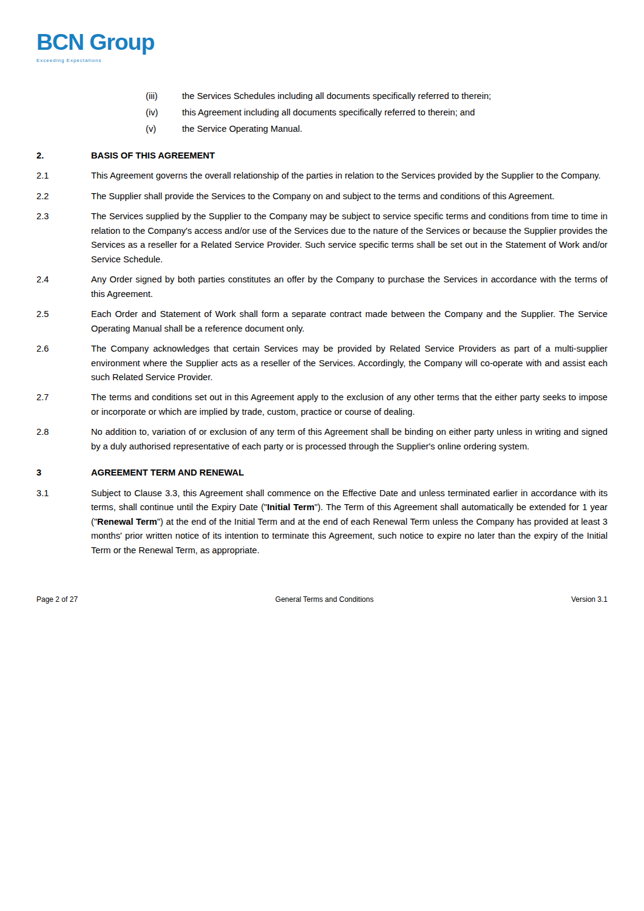BCN Group
Exceeding Expectations
(iii)
the Services Schedules including all documents specifically referred to therein;
(iv)
this Agreement including all documents specifically referred to therein; and
(v)
the Service Operating Manual.
2. BASIS OF THIS AGREEMENT
2.1
This Agreement governs the overall relationship of the parties in relation to the Services provided by the Supplier to the Company.
2.2
The Supplier shall provide the Services to the Company on and subject to the terms and conditions of this Agreement.
2.3
The Services supplied by the Supplier to the Company may be subject to service specific terms and conditions from time to time in relation to the Company's access and/or use of the Services due to the nature of the Services or because the Supplier provides the Services as a reseller for a Related Service Provider. Such service specific terms shall be set out in the Statement of Work and/or Service Schedule.
2.4
Any Order signed by both parties constitutes an offer by the Company to purchase the Services in accordance with the terms of this Agreement.
2.5
Each Order and Statement of Work shall form a separate contract made between the Company and the Supplier. The Service Operating Manual shall be a reference document only.
2.6
The Company acknowledges that certain Services may be provided by Related Service Providers as part of a multi-supplier environment where the Supplier acts as a reseller of the Services. Accordingly, the Company will co-operate with and assist each such Related Service Provider.
2.7
The terms and conditions set out in this Agreement apply to the exclusion of any other terms that the either party seeks to impose or incorporate or which are implied by trade, custom, practice or course of dealing.
2.8
No addition to, variation of or exclusion of any term of this Agreement shall be binding on either party unless in writing and signed by a duly authorised representative of each party or is processed through the Supplier's online ordering system.
3 AGREEMENT TERM AND RENEWAL
3.1
Subject to Clause 3.3, this Agreement shall commence on the Effective Date and unless terminated earlier in accordance with its terms, shall continue until the Expiry Date ("Initial Term"). The Term of this Agreement shall automatically be extended for 1 year ("Renewal Term") at the end of the Initial Term and at the end of each Renewal Term unless the Company has provided at least 3 months' prior written notice of its intention to terminate this Agreement, such notice to expire no later than the expiry of the Initial Term or the Renewal Term, as appropriate.
Page 2 of 27
General Terms and Conditions
Version 3.1